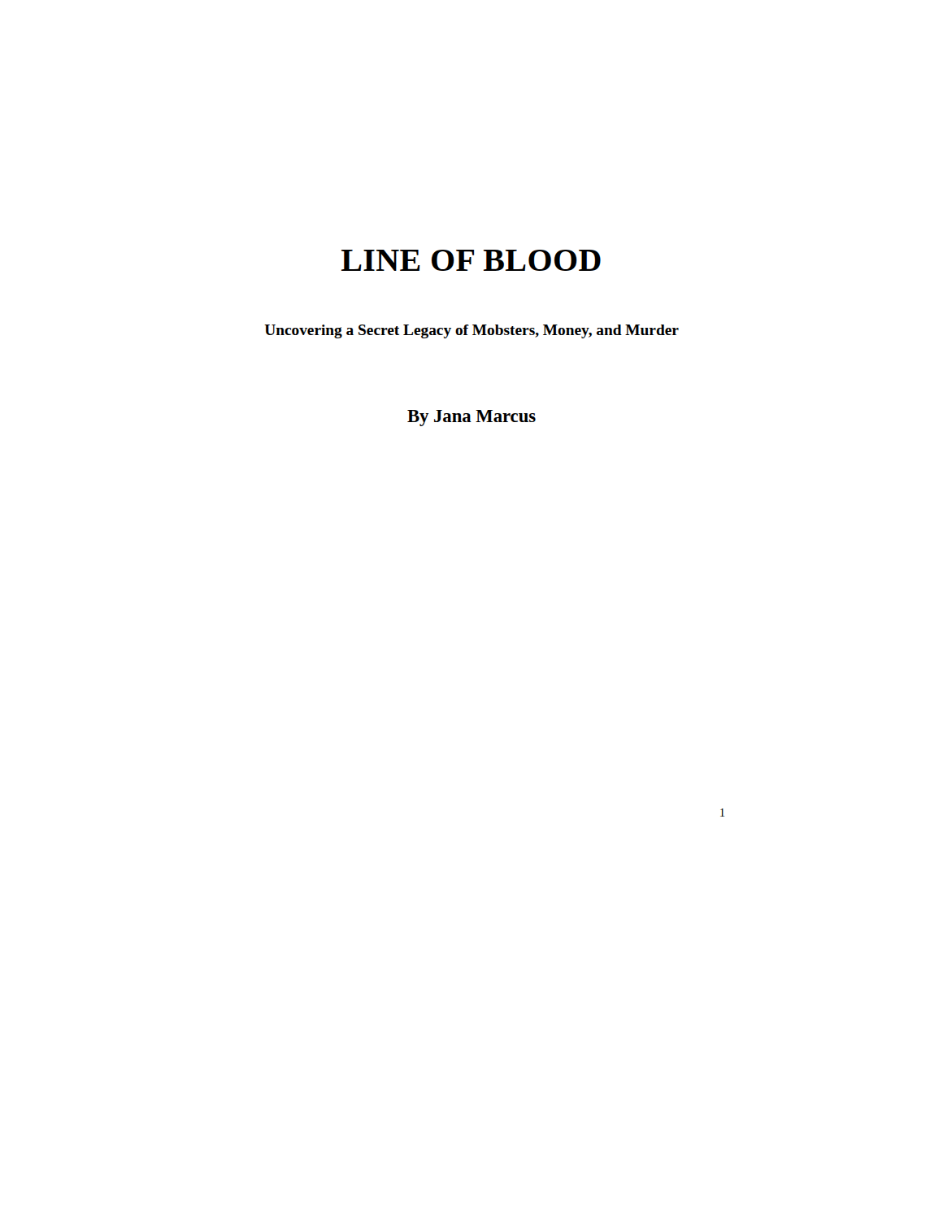LINE OF BLOOD
Uncovering a Secret Legacy of Mobsters, Money, and Murder
By Jana Marcus
1